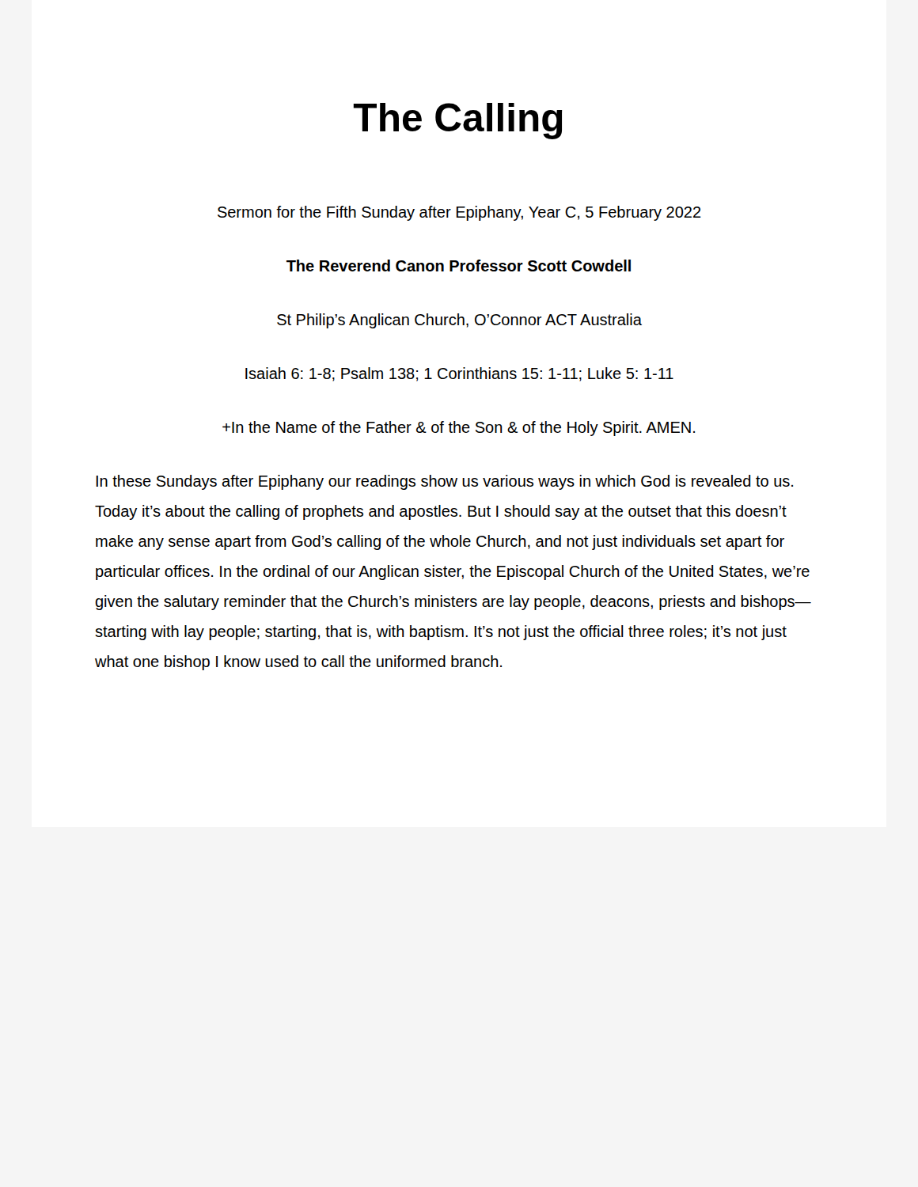The Calling
Sermon for the Fifth Sunday after Epiphany, Year C, 5 February 2022
The Reverend Canon Professor Scott Cowdell
St Philip’s Anglican Church, O’Connor ACT Australia
Isaiah 6: 1-8; Psalm 138; 1 Corinthians 15: 1-11; Luke 5: 1-11
+In the Name of the Father & of the Son & of the Holy Spirit. AMEN.
In these Sundays after Epiphany our readings show us various ways in which God is revealed to us. Today it’s about the calling of prophets and apostles. But I should say at the outset that this doesn’t make any sense apart from God’s calling of the whole Church, and not just individuals set apart for particular offices. In the ordinal of our Anglican sister, the Episcopal Church of the United States, we’re given the salutary reminder that the Church’s ministers are lay people, deacons, priests and bishops—starting with lay people; starting, that is, with baptism. It’s not just the official three roles; it’s not just what one bishop I know used to call the uniformed branch.